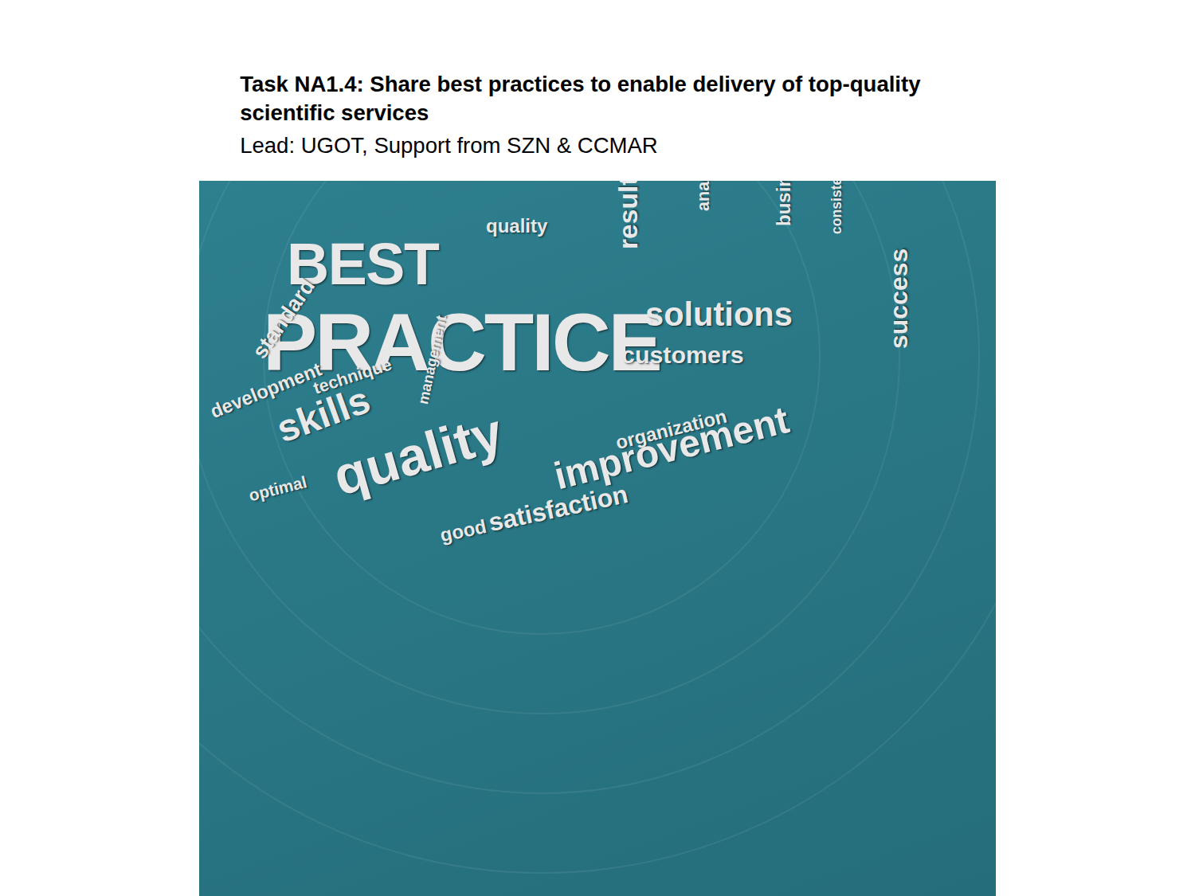Task NA1.4: Share best practices to enable delivery of top-quality scientific services
Lead: UGOT, Support from SZN & CCMAR
quality BEST PRACTICE results analysis business consistency solutions customers success standard technique development skills management optimal quality organization improvement satisfaction good